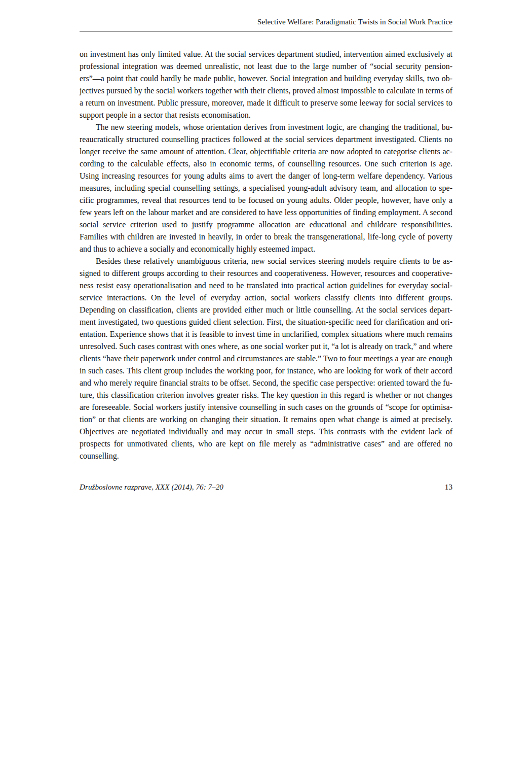Selective Welfare: Paradigmatic Twists in Social Work Practice
on investment has only limited value. At the social services department studied, intervention aimed exclusively at professional integration was deemed unrealistic, not least due to the large number of “social security pensioners”—a point that could hardly be made public, however. Social integration and building everyday skills, two objectives pursued by the social workers together with their clients, proved almost impossible to calculate in terms of a return on investment. Public pressure, moreover, made it difficult to preserve some leeway for social services to support people in a sector that resists economisation.
The new steering models, whose orientation derives from investment logic, are changing the traditional, bureaucratically structured counselling practices followed at the social services department investigated. Clients no longer receive the same amount of attention. Clear, objectifiable criteria are now adopted to categorise clients according to the calculable effects, also in economic terms, of counselling resources. One such criterion is age. Using increasing resources for young adults aims to avert the danger of long-term welfare dependency. Various measures, including special counselling settings, a specialised young-adult advisory team, and allocation to specific programmes, reveal that resources tend to be focused on young adults. Older people, however, have only a few years left on the labour market and are considered to have less opportunities of finding employment. A second social service criterion used to justify programme allocation are educational and childcare responsibilities. Families with children are invested in heavily, in order to break the transgenerational, life-long cycle of poverty and thus to achieve a socially and economically highly esteemed impact.
Besides these relatively unambiguous criteria, new social services steering models require clients to be assigned to different groups according to their resources and cooperativeness. However, resources and cooperativeness resist easy operationalisation and need to be translated into practical action guidelines for everyday social-service interactions. On the level of everyday action, social workers classify clients into different groups. Depending on classification, clients are provided either much or little counselling. At the social services department investigated, two questions guided client selection. First, the situation-specific need for clarification and orientation. Experience shows that it is feasible to invest time in unclarified, complex situations where much remains unresolved. Such cases contrast with ones where, as one social worker put it, “a lot is already on track,” and where clients “have their paperwork under control and circumstances are stable.” Two to four meetings a year are enough in such cases. This client group includes the working poor, for instance, who are looking for work of their accord and who merely require financial straits to be offset. Second, the specific case perspective: oriented toward the future, this classification criterion involves greater risks. The key question in this regard is whether or not changes are foreseeable. Social workers justify intensive counselling in such cases on the grounds of “scope for optimisation” or that clients are working on changing their situation. It remains open what change is aimed at precisely. Objectives are negotiated individually and may occur in small steps. This contrasts with the evident lack of prospects for unmotivated clients, who are kept on file merely as “administrative cases” and are offered no counselling.
Družboslovne razprave, XXX (2014), 76: 7–20 13